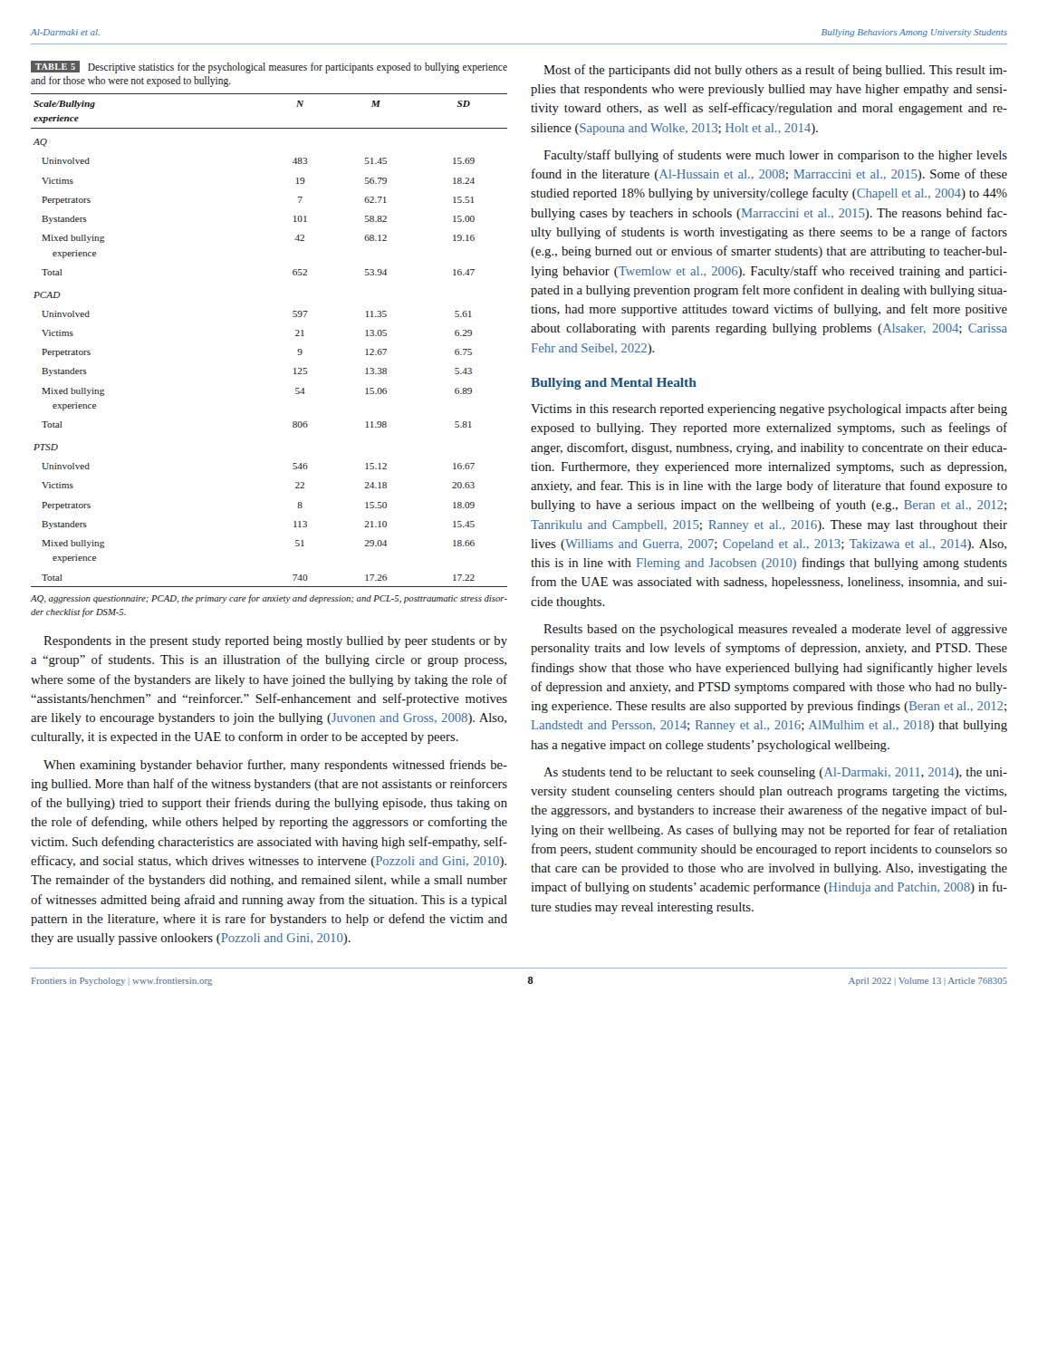Al-Darmaki et al.
Bullying Behaviors Among University Students
TABLE 5 Descriptive statistics for the psychological measures for participants exposed to bullying experience and for those who were not exposed to bullying.
| Scale/Bullying experience | N | M | SD |
| --- | --- | --- | --- |
| AQ |
| Uninvolved | 483 | 51.45 | 15.69 |
| Victims | 19 | 56.79 | 18.24 |
| Perpetrators | 7 | 62.71 | 15.51 |
| Bystanders | 101 | 58.82 | 15.00 |
| Mixed bullying experience | 42 | 68.12 | 19.16 |
| Total | 652 | 53.94 | 16.47 |
| PCAD |
| Uninvolved | 597 | 11.35 | 5.61 |
| Victims | 21 | 13.05 | 6.29 |
| Perpetrators | 9 | 12.67 | 6.75 |
| Bystanders | 125 | 13.38 | 5.43 |
| Mixed bullying experience | 54 | 15.06 | 6.89 |
| Total | 806 | 11.98 | 5.81 |
| PTSD |
| Uninvolved | 546 | 15.12 | 16.67 |
| Victims | 22 | 24.18 | 20.63 |
| Perpetrators | 8 | 15.50 | 18.09 |
| Bystanders | 113 | 21.10 | 15.45 |
| Mixed bullying experience | 51 | 29.04 | 18.66 |
| Total | 740 | 17.26 | 17.22 |
AQ, aggression questionnaire; PCAD, the primary care for anxiety and depression; and PCL-5, posttraumatic stress disorder checklist for DSM-5.
Respondents in the present study reported being mostly bullied by peer students or by a “group” of students. This is an illustration of the bullying circle or group process, where some of the bystanders are likely to have joined the bullying by taking the role of “assistants/henchmen” and “reinforcer.” Self-enhancement and self-protective motives are likely to encourage bystanders to join the bullying (Juvonen and Gross, 2008). Also, culturally, it is expected in the UAE to conform in order to be accepted by peers.
When examining bystander behavior further, many respondents witnessed friends being bullied. More than half of the witness bystanders (that are not assistants or reinforcers of the bullying) tried to support their friends during the bullying episode, thus taking on the role of defending, while others helped by reporting the aggressors or comforting the victim. Such defending characteristics are associated with having high self-empathy, self-efficacy, and social status, which drives witnesses to intervene (Pozzoli and Gini, 2010). The remainder of the bystanders did nothing, and remained silent, while a small number of witnesses admitted being afraid and running away from the situation. This is a typical pattern in the literature, where it is rare for bystanders to help or defend the victim and they are usually passive onlookers (Pozzoli and Gini, 2010).
Most of the participants did not bully others as a result of being bullied. This result implies that respondents who were previously bullied may have higher empathy and sensitivity toward others, as well as self-efficacy/regulation and moral engagement and resilience (Sapouna and Wolke, 2013; Holt et al., 2014).
Faculty/staff bullying of students were much lower in comparison to the higher levels found in the literature (Al-Hussain et al., 2008; Marraccini et al., 2015). Some of these studied reported 18% bullying by university/college faculty (Chapell et al., 2004) to 44% bullying cases by teachers in schools (Marraccini et al., 2015). The reasons behind faculty bullying of students is worth investigating as there seems to be a range of factors (e.g., being burned out or envious of smarter students) that are attributing to teacher-bullying behavior (Twemlow et al., 2006). Faculty/staff who received training and participated in a bullying prevention program felt more confident in dealing with bullying situations, had more supportive attitudes toward victims of bullying, and felt more positive about collaborating with parents regarding bullying problems (Alsaker, 2004; Carissa Fehr and Seibel, 2022).
Bullying and Mental Health
Victims in this research reported experiencing negative psychological impacts after being exposed to bullying. They reported more externalized symptoms, such as feelings of anger, discomfort, disgust, numbness, crying, and inability to concentrate on their education. Furthermore, they experienced more internalized symptoms, such as depression, anxiety, and fear. This is in line with the large body of literature that found exposure to bullying to have a serious impact on the wellbeing of youth (e.g., Beran et al., 2012; Tanrikulu and Campbell, 2015; Ranney et al., 2016). These may last throughout their lives (Williams and Guerra, 2007; Copeland et al., 2013; Takizawa et al., 2014). Also, this is in line with Fleming and Jacobsen (2010) findings that bullying among students from the UAE was associated with sadness, hopelessness, loneliness, insomnia, and suicide thoughts.
Results based on the psychological measures revealed a moderate level of aggressive personality traits and low levels of symptoms of depression, anxiety, and PTSD. These findings show that those who have experienced bullying had significantly higher levels of depression and anxiety, and PTSD symptoms compared with those who had no bullying experience. These results are also supported by previous findings (Beran et al., 2012; Landstedt and Persson, 2014; Ranney et al., 2016; AlMulhim et al., 2018) that bullying has a negative impact on college students’ psychological wellbeing.
As students tend to be reluctant to seek counseling (Al-Darmaki, 2011, 2014), the university student counseling centers should plan outreach programs targeting the victims, the aggressors, and bystanders to increase their awareness of the negative impact of bullying on their wellbeing. As cases of bullying may not be reported for fear of retaliation from peers, student community should be encouraged to report incidents to counselors so that care can be provided to those who are involved in bullying. Also, investigating the impact of bullying on students’ academic performance (Hinduja and Patchin, 2008) in future studies may reveal interesting results.
Frontiers in Psychology | www.frontiersin.org
8
April 2022 | Volume 13 | Article 768305